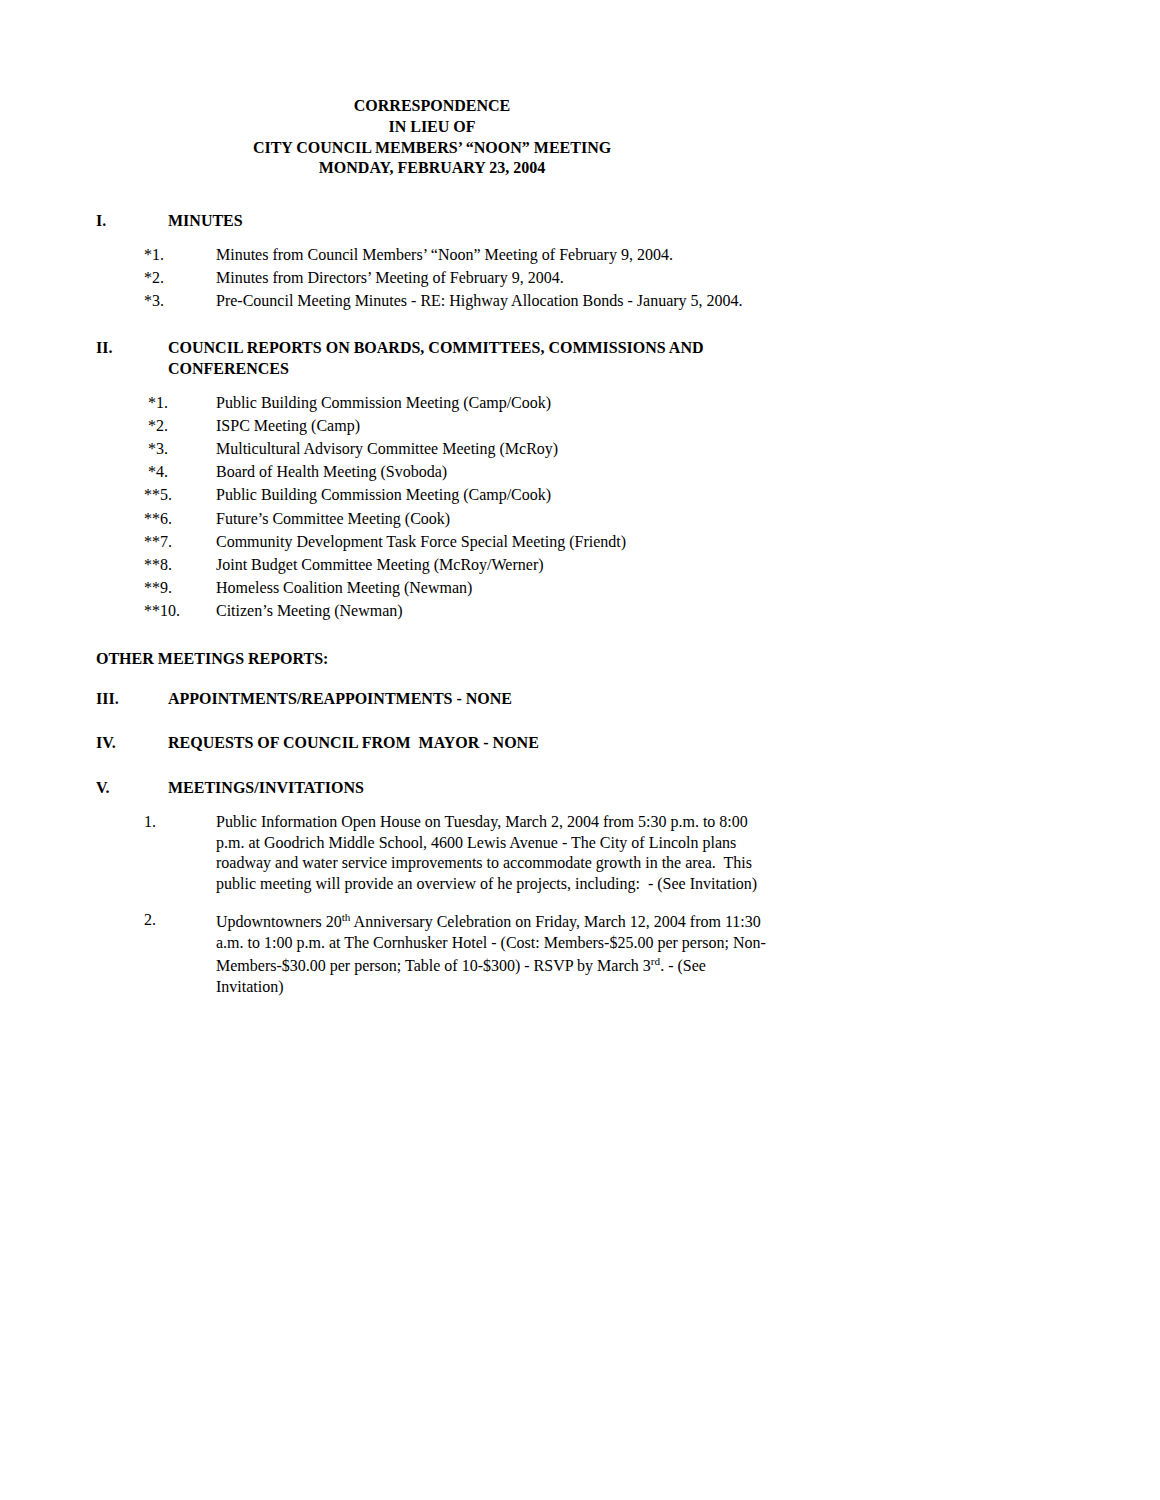CORRESPONDENCE
IN LIEU OF
CITY COUNCIL MEMBERS’ “NOON” MEETING
MONDAY, FEBRUARY 23, 2004
| I. | MINUTES |
| *1. | Minutes from Council Members’ “Noon” Meeting of February 9, 2004. |
| *2. | Minutes from Directors’ Meeting of February 9, 2004. |
| *3. | Pre-Council Meeting Minutes - RE: Highway Allocation Bonds - January 5, 2004. |
| II. | COUNCIL REPORTS ON BOARDS, COMMITTEES, COMMISSIONS AND CONFERENCES |
| *1. | Public Building Commission Meeting (Camp/Cook) |
| *2. | ISPC Meeting (Camp) |
| *3. | Multicultural Advisory Committee Meeting (McRoy) |
| *4. | Board of Health Meeting (Svoboda) |
| **5. | Public Building Commission Meeting (Camp/Cook) |
| **6. | Future’s Committee Meeting (Cook) |
| **7. | Community Development Task Force Special Meeting (Friendt) |
| **8. | Joint Budget Committee Meeting (McRoy/Werner) |
| **9. | Homeless Coalition Meeting (Newman) |
| **10. | Citizen’s Meeting (Newman) |
OTHER MEETINGS REPORTS:
| III. | APPOINTMENTS/REAPPOINTMENTS - NONE |
| IV. | REQUESTS OF COUNCIL FROM MAYOR - NONE |
| V. | MEETINGS/INVITATIONS |
| 1. | Public Information Open House on Tuesday, March 2, 2004 from 5:30 p.m. to 8:00 p.m. at Goodrich Middle School, 4600 Lewis Avenue - The City of Lincoln plans roadway and water service improvements to accommodate growth in the area. This public meeting will provide an overview of he projects, including: - (See Invitation) |
| 2. | Updowntowners 20 th Anniversary Celebration on Friday, March 12, 2004 from 11:30 a.m. to 1:00 p.m. at The Cornhusker Hotel - (Cost: Members-$25.00 per person; Non-Members-$30.00 per person; Table of 10-$300) - RSVP by March 3 rd . - (See Invitation) |